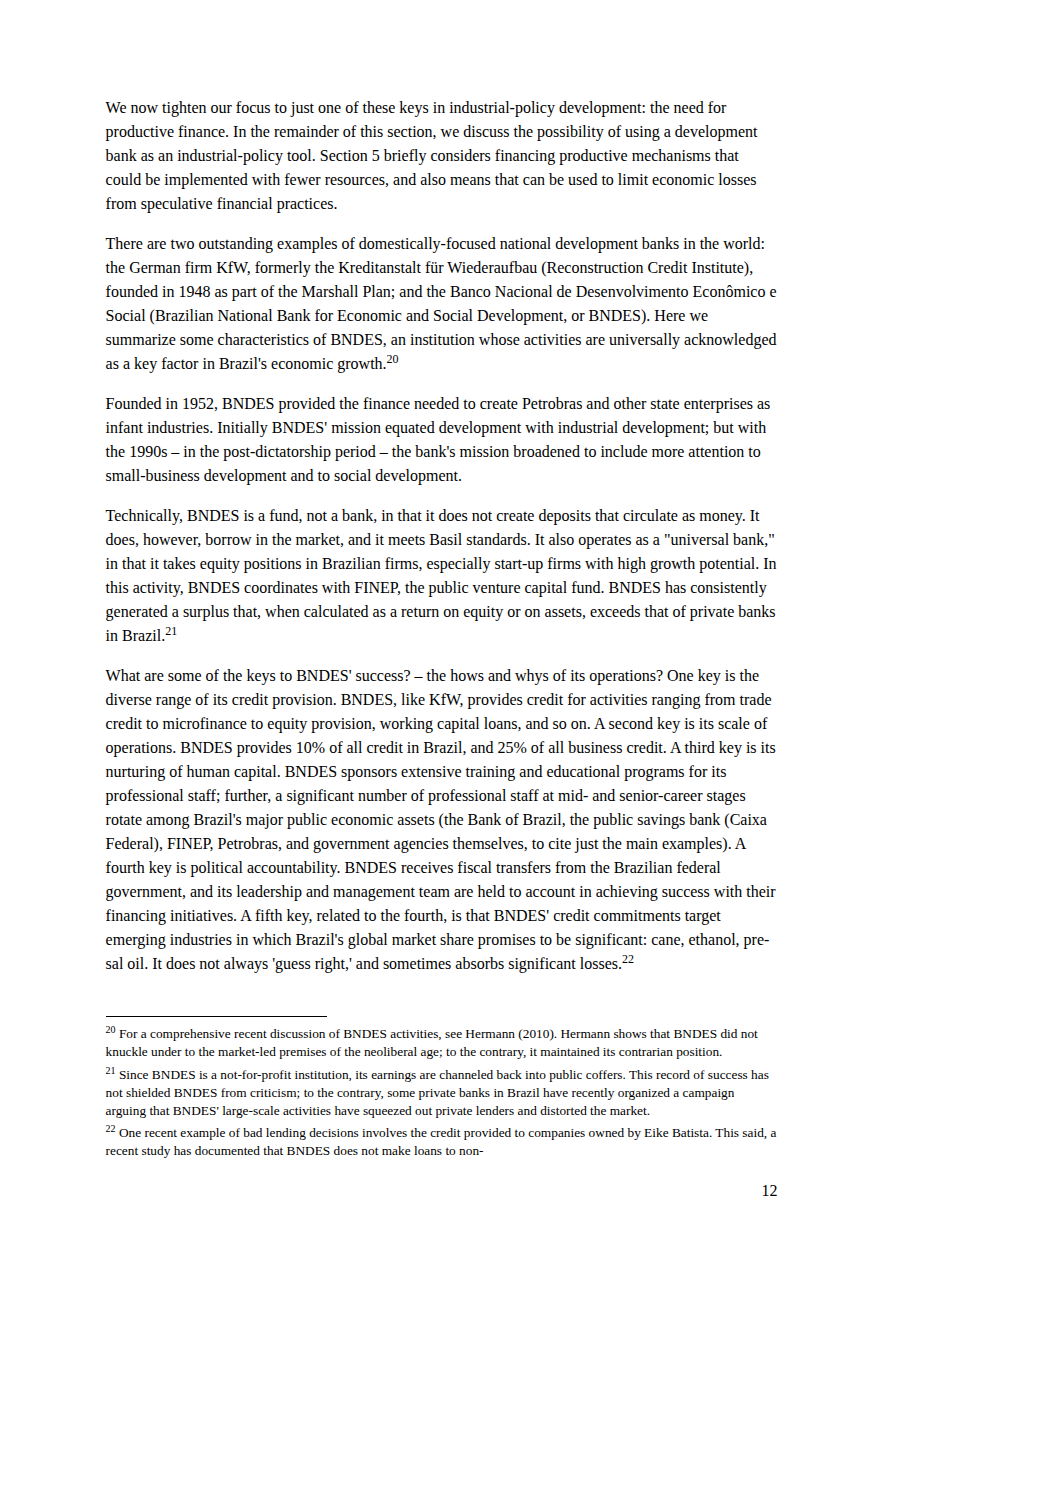We now tighten our focus to just one of these keys in industrial-policy development: the need for productive finance. In the remainder of this section, we discuss the possibility of using a development bank as an industrial-policy tool. Section 5 briefly considers financing productive mechanisms that could be implemented with fewer resources, and also means that can be used to limit economic losses from speculative financial practices.
There are two outstanding examples of domestically-focused national development banks in the world: the German firm KfW, formerly the Kreditanstalt für Wiederaufbau (Reconstruction Credit Institute), founded in 1948 as part of the Marshall Plan; and the Banco Nacional de Desenvolvimento Econômico e Social (Brazilian National Bank for Economic and Social Development, or BNDES). Here we summarize some characteristics of BNDES, an institution whose activities are universally acknowledged as a key factor in Brazil's economic growth.20
Founded in 1952, BNDES provided the finance needed to create Petrobras and other state enterprises as infant industries. Initially BNDES' mission equated development with industrial development; but with the 1990s – in the post-dictatorship period – the bank's mission broadened to include more attention to small-business development and to social development.
Technically, BNDES is a fund, not a bank, in that it does not create deposits that circulate as money. It does, however, borrow in the market, and it meets Basil standards. It also operates as a "universal bank," in that it takes equity positions in Brazilian firms, especially start-up firms with high growth potential. In this activity, BNDES coordinates with FINEP, the public venture capital fund. BNDES has consistently generated a surplus that, when calculated as a return on equity or on assets, exceeds that of private banks in Brazil.21
What are some of the keys to BNDES' success? – the hows and whys of its operations? One key is the diverse range of its credit provision. BNDES, like KfW, provides credit for activities ranging from trade credit to microfinance to equity provision, working capital loans, and so on. A second key is its scale of operations. BNDES provides 10% of all credit in Brazil, and 25% of all business credit. A third key is its nurturing of human capital. BNDES sponsors extensive training and educational programs for its professional staff; further, a significant number of professional staff at mid- and senior-career stages rotate among Brazil's major public economic assets (the Bank of Brazil, the public savings bank (Caixa Federal), FINEP, Petrobras, and government agencies themselves, to cite just the main examples). A fourth key is political accountability. BNDES receives fiscal transfers from the Brazilian federal government, and its leadership and management team are held to account in achieving success with their financing initiatives. A fifth key, related to the fourth, is that BNDES' credit commitments target emerging industries in which Brazil's global market share promises to be significant: cane, ethanol, pre-sal oil. It does not always 'guess right,' and sometimes absorbs significant losses.22
20 For a comprehensive recent discussion of BNDES activities, see Hermann (2010). Hermann shows that BNDES did not knuckle under to the market-led premises of the neoliberal age; to the contrary, it maintained its contrarian position.
21 Since BNDES is a not-for-profit institution, its earnings are channeled back into public coffers. This record of success has not shielded BNDES from criticism; to the contrary, some private banks in Brazil have recently organized a campaign arguing that BNDES' large-scale activities have squeezed out private lenders and distorted the market.
22 One recent example of bad lending decisions involves the credit provided to companies owned by Eike Batista. This said, a recent study has documented that BNDES does not make loans to non-
12